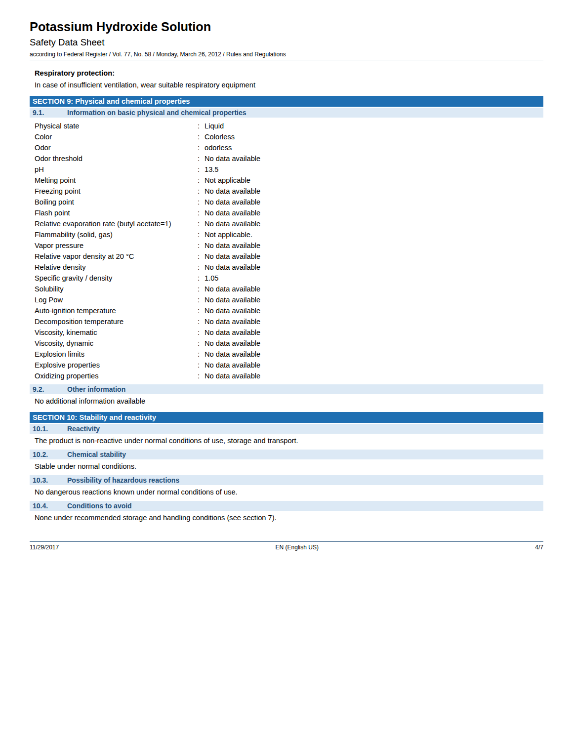Potassium Hydroxide Solution
Safety Data Sheet
according to Federal Register / Vol. 77, No. 58 / Monday, March 26, 2012 / Rules and Regulations
Respiratory protection:
In case of insufficient ventilation, wear suitable respiratory equipment
SECTION 9: Physical and chemical properties
9.1. Information on basic physical and chemical properties
| Physical state | : | Liquid |
| Color | : | Colorless |
| Odor | : | odorless |
| Odor threshold | : | No data available |
| pH | : | 13.5 |
| Melting point | : | Not applicable |
| Freezing point | : | No data available |
| Boiling point | : | No data available |
| Flash point | : | No data available |
| Relative evaporation rate (butyl acetate=1) | : | No data available |
| Flammability (solid, gas) | : | Not applicable. |
| Vapor pressure | : | No data available |
| Relative vapor density at 20 °C | : | No data available |
| Relative density | : | No data available |
| Specific gravity / density | : | 1.05 |
| Solubility | : | No data available |
| Log Pow | : | No data available |
| Auto-ignition temperature | : | No data available |
| Decomposition temperature | : | No data available |
| Viscosity, kinematic | : | No data available |
| Viscosity, dynamic | : | No data available |
| Explosion limits | : | No data available |
| Explosive properties | : | No data available |
| Oxidizing properties | : | No data available |
9.2. Other information
No additional information available
SECTION 10: Stability and reactivity
10.1. Reactivity
The product is non-reactive under normal conditions of use, storage and transport.
10.2. Chemical stability
Stable under normal conditions.
10.3. Possibility of hazardous reactions
No dangerous reactions known under normal conditions of use.
10.4. Conditions to avoid
None under recommended storage and handling conditions (see section 7).
11/29/2017 EN (English US) 4/7